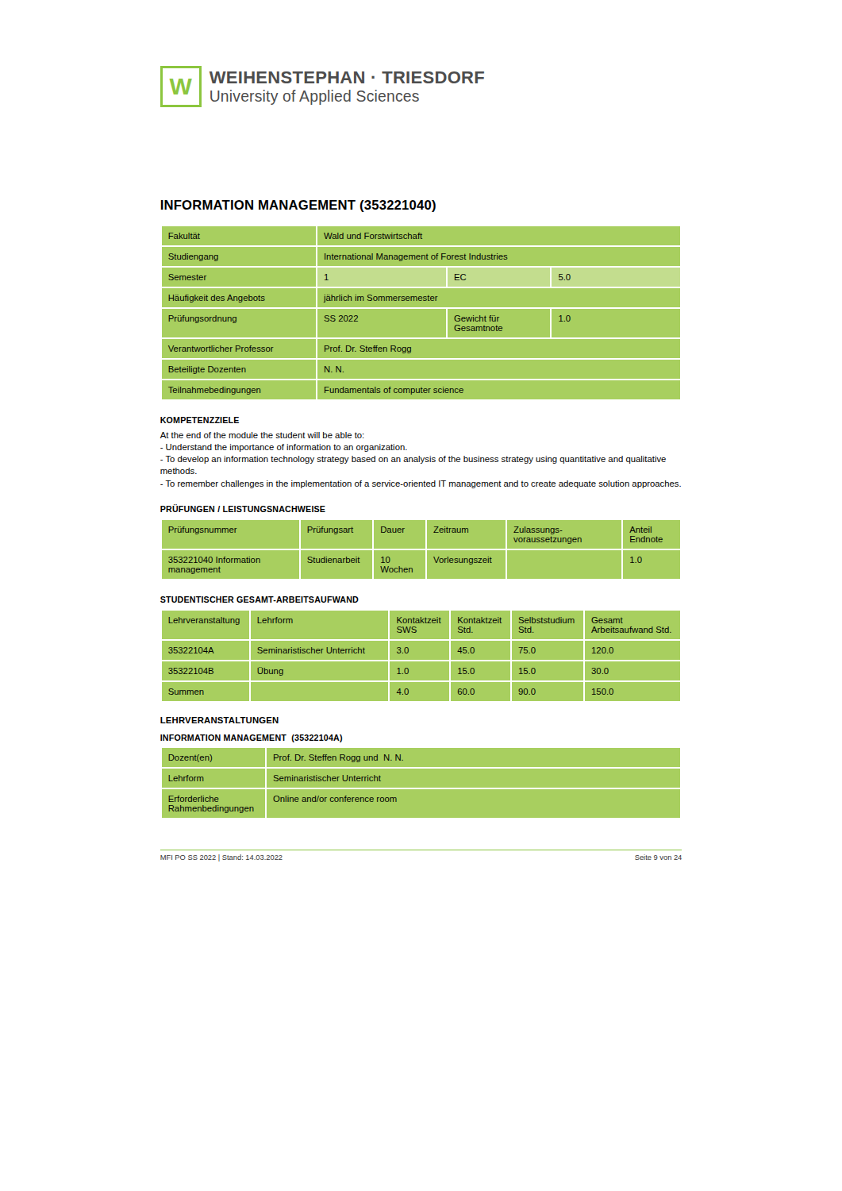W
WEIHENSTEPHAN · TRIESDORF
University of Applied Sciences
INFORMATION MANAGEMENT (353221040)
| Fakultät | Wald und Forstwirtschaft |
| Studiengang | International Management of Forest Industries |
| Semester | 1 | EC | 5.0 |
| Häufigkeit des Angebots | jährlich im Sommersemester |
| Prüfungsordnung | SS 2022 | Gewicht für Gesamtnote | 1.0 |
| Verantwortlicher Professor | Prof. Dr. Steffen Rogg |
| Beteiligte Dozenten | N. N. |
| Teilnahmebedingungen | Fundamentals of computer science |
KOMPETENZZIELE
At the end of the module the student will be able to:
- Understand the importance of information to an organization.
- To develop an information technology strategy based on an analysis of the business strategy using quantitative and qualitative methods.
- To remember challenges in the implementation of a service-oriented IT management and to create adequate solution approaches.
PRÜFUNGEN / LEISTUNGSNACHWEISE
| Prüfungsnummer | Prüfungsart | Dauer | Zeitraum | Zulassungs- voraussetzungen | Anteil Endnote |
| --- | --- | --- | --- | --- | --- |
| 353221040 Information management | Studienarbeit | 10 Wochen | Vorlesungszeit | | 1.0 |
STUDENTISCHER GESAMT-ARBEITSAUFWAND
| Lehrveranstaltung | Lehrform | Kontaktzeit SWS | Kontaktzeit Std. | Selbststudium Std. | Gesamt Arbeitsaufwand Std. |
| --- | --- | --- | --- | --- | --- |
| 35322104A | Seminaristischer Unterricht | 3.0 | 45.0 | 75.0 | 120.0 |
| 35322104B | Übung | 1.0 | 15.0 | 15.0 | 30.0 |
| Summen | | 4.0 | 60.0 | 90.0 | 150.0 |
LEHRVERANSTALTUNGEN
INFORMATION MANAGEMENT (35322104A)
| Dozent(en) | Prof. Dr. Steffen Rogg und N. N. |
| Lehrform | Seminaristischer Unterricht |
| Erforderliche Rahmenbedingungen | Online and/or conference room |
MFI PO SS 2022 | Stand: 14.03.2022
Seite 9 von 24